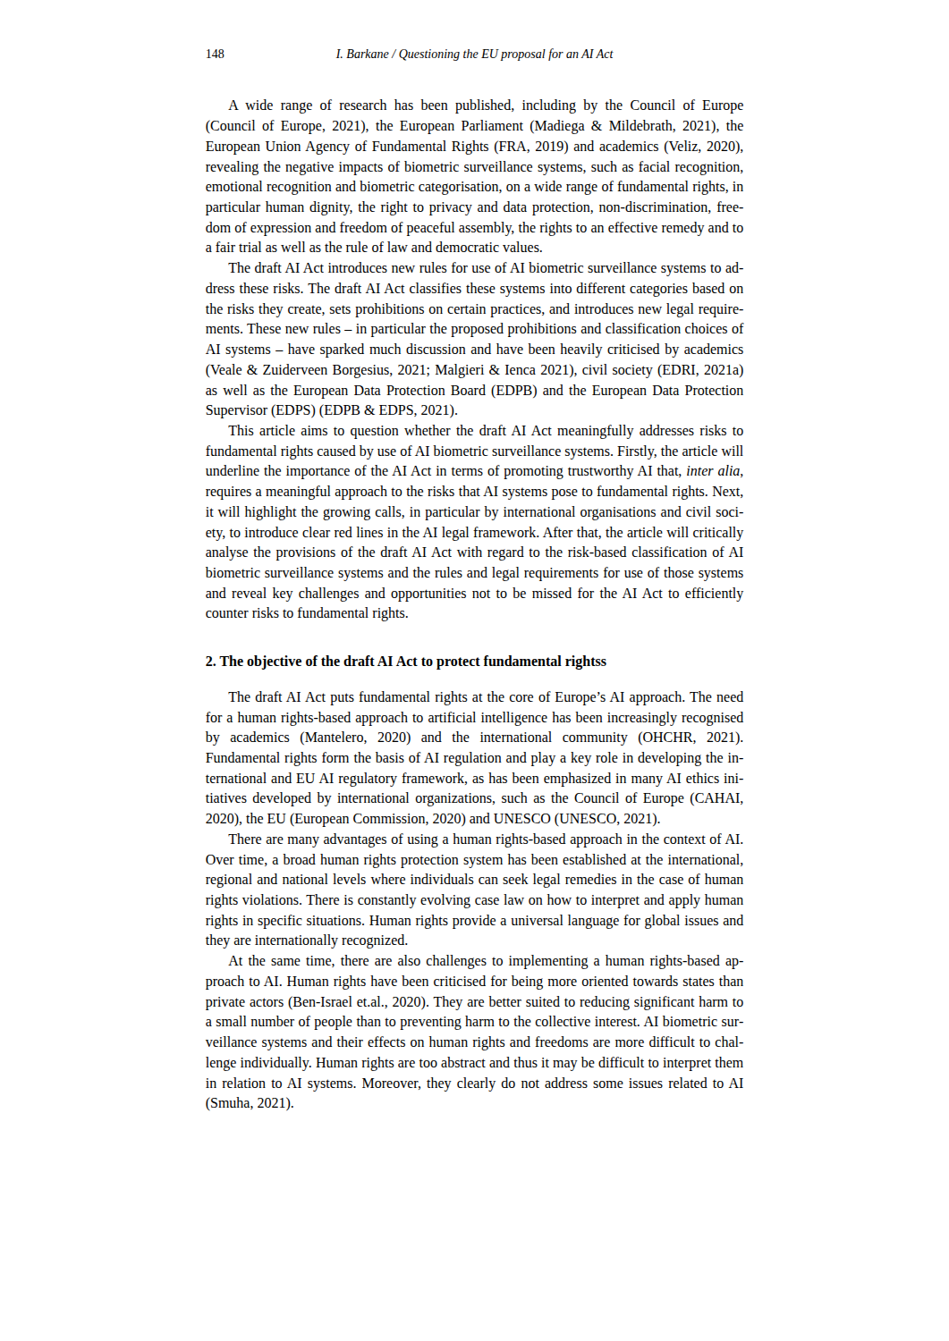148 I. Barkane / Questioning the EU proposal for an AI Act 148
A wide range of research has been published, including by the Council of Europe (Council of Europe, 2021), the European Parliament (Madiega & Mildebrath, 2021), the European Union Agency of Fundamental Rights (FRA, 2019) and academics (Veliz, 2020), revealing the negative impacts of biometric surveillance systems, such as facial recognition, emotional recognition and biometric categorisation, on a wide range of fundamental rights, in particular human dignity, the right to privacy and data protection, non-discrimination, freedom of expression and freedom of peaceful assembly, the rights to an effective remedy and to a fair trial as well as the rule of law and democratic values.
The draft AI Act introduces new rules for use of AI biometric surveillance systems to address these risks. The draft AI Act classifies these systems into different categories based on the risks they create, sets prohibitions on certain practices, and introduces new legal requirements. These new rules – in particular the proposed prohibitions and classification choices of AI systems – have sparked much discussion and have been heavily criticised by academics (Veale & Zuiderveen Borgesius, 2021; Malgieri & Ienca 2021), civil society (EDRI, 2021a) as well as the European Data Protection Board (EDPB) and the European Data Protection Supervisor (EDPS) (EDPB & EDPS, 2021).
This article aims to question whether the draft AI Act meaningfully addresses risks to fundamental rights caused by use of AI biometric surveillance systems. Firstly, the article will underline the importance of the AI Act in terms of promoting trustworthy AI that, inter alia, requires a meaningful approach to the risks that AI systems pose to fundamental rights. Next, it will highlight the growing calls, in particular by international organisations and civil society, to introduce clear red lines in the AI legal framework. After that, the article will critically analyse the provisions of the draft AI Act with regard to the risk-based classification of AI biometric surveillance systems and the rules and legal requirements for use of those systems and reveal key challenges and opportunities not to be missed for the AI Act to efficiently counter risks to fundamental rights.
2. The objective of the draft AI Act to protect fundamental rightss
The draft AI Act puts fundamental rights at the core of Europe’s AI approach. The need for a human rights-based approach to artificial intelligence has been increasingly recognised by academics (Mantelero, 2020) and the international community (OHCHR, 2021). Fundamental rights form the basis of AI regulation and play a key role in developing the international and EU AI regulatory framework, as has been emphasized in many AI ethics initiatives developed by international organizations, such as the Council of Europe (CAHAI, 2020), the EU (European Commission, 2020) and UNESCO (UNESCO, 2021).
There are many advantages of using a human rights-based approach in the context of AI. Over time, a broad human rights protection system has been established at the international, regional and national levels where individuals can seek legal remedies in the case of human rights violations. There is constantly evolving case law on how to interpret and apply human rights in specific situations. Human rights provide a universal language for global issues and they are internationally recognized.
At the same time, there are also challenges to implementing a human rights-based approach to AI. Human rights have been criticised for being more oriented towards states than private actors (Ben-Israel et.al., 2020). They are better suited to reducing significant harm to a small number of people than to preventing harm to the collective interest. AI biometric surveillance systems and their effects on human rights and freedoms are more difficult to challenge individually. Human rights are too abstract and thus it may be difficult to interpret them in relation to AI systems. Moreover, they clearly do not address some issues related to AI (Smuha, 2021).